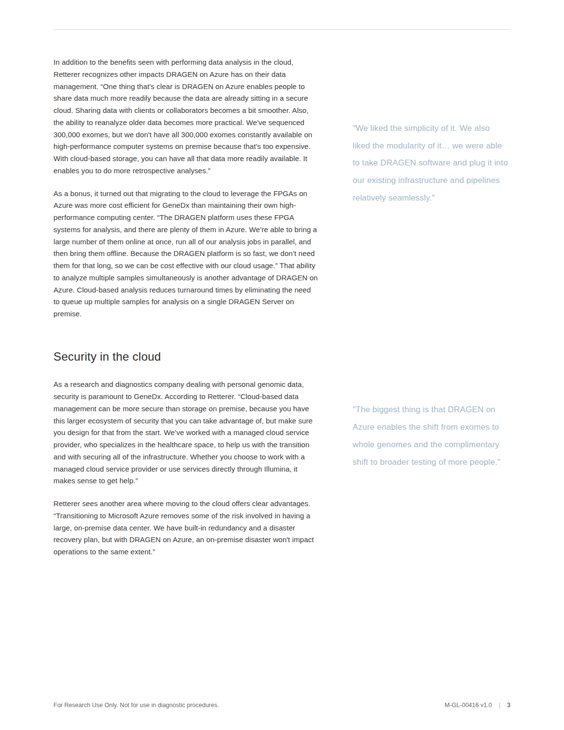In addition to the benefits seen with performing data analysis in the cloud, Retterer recognizes other impacts DRAGEN on Azure has on their data management. “One thing that's clear is DRAGEN on Azure enables people to share data much more readily because the data are already sitting in a secure cloud. Sharing data with clients or collaborators becomes a bit smoother. Also, the ability to reanalyze older data becomes more practical. We've sequenced 300,000 exomes, but we don't have all 300,000 exomes constantly available on high-performance computer systems on premise because that's too expensive. With cloud-based storage, you can have all that data more readily available. It enables you to do more retrospective analyses.”
As a bonus, it turned out that migrating to the cloud to leverage the FPGAs on Azure was more cost efficient for GeneDx than maintaining their own high-performance computing center. “The DRAGEN platform uses these FPGA systems for analysis, and there are plenty of them in Azure. We’re able to bring a large number of them online at once, run all of our analysis jobs in parallel, and then bring them offline. Because the DRAGEN platform is so fast, we don’t need them for that long, so we can be cost effective with our cloud usage.” That ability to analyze multiple samples simultaneously is another advantage of DRAGEN on Azure. Cloud-based analysis reduces turnaround times by eliminating the need to queue up multiple samples for analysis on a single DRAGEN Server on premise.
Security in the cloud
As a research and diagnostics company dealing with personal genomic data, security is paramount to GeneDx. According to Retterer. “Cloud-based data management can be more secure than storage on premise, because you have this larger ecosystem of security that you can take advantage of, but make sure you design for that from the start. We’ve worked with a managed cloud service provider, who specializes in the healthcare space, to help us with the transition and with securing all of the infrastructure. Whether you choose to work with a managed cloud service provider or use services directly through Illumina, it makes sense to get help.”
Retterer sees another area where moving to the cloud offers clear advantages. “Transitioning to Microsoft Azure removes some of the risk involved in having a large, on-premise data center. We have built-in redundancy and a disaster recovery plan, but with DRAGEN on Azure, an on-premise disaster won't impact operations to the same extent.”
"We liked the simplicity of it. We also liked the modularity of it… we were able to take DRAGEN software and plug it into our existing infrastructure and pipelines relatively seamlessly."
"The biggest thing is that DRAGEN on Azure enables the shift from exomes to whole genomes and the complimentary shift to broader testing of more people."
For Research Use Only. Not for use in diagnostic procedures.
M-GL-00416 v1.0 | 3